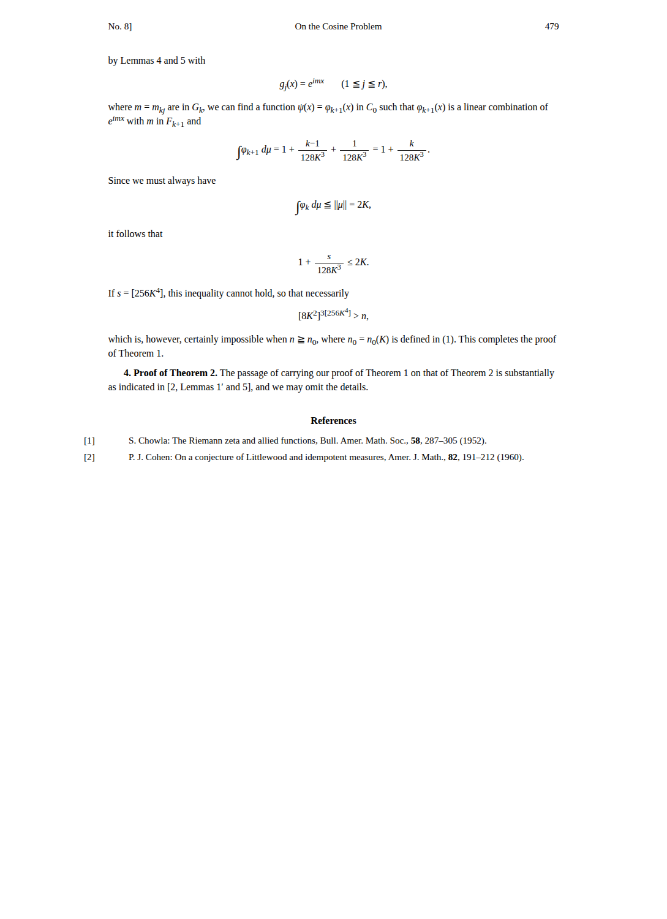No. 8] On the Cosine Problem 479
by Lemmas 4 and 5 with
gj(x) = eimx (1 ≦ j ≦ r),
where m = mkj are in Gk, we can find a function ψ(x) = φk+1(x) in C0 such that φk+1(x) is a linear combination of eimx with m in Fk+1 and
∫φk+1 dμ = 1 + k−1128K3 + 1128K3 = 1 + k 128K3.
Since we must always have
∫φk dμ ≦ ||μ|| = 2K,
it follows that
1 + s 128K3 ≤ 2K.
If s = [256K4], this inequality cannot hold, so that necessarily
[8K2]3[256K4] > n,
which is, however, certainly impossible when n ≧ n0, where n0 = n0(K) is defined in (1). This completes the proof of Theorem 1.
4. Proof of Theorem 2. The passage of carrying our proof of Theorem 1 on that of Theorem 2 is substantially as indicated in [2, Lemmas 1′ and 5], and we may omit the details.
References
[1] S. Chowla: The Riemann zeta and allied functions, Bull. Amer. Math. Soc., 58, 287–305 (1952).
[2] P. J. Cohen: On a conjecture of Littlewood and idempotent measures, Amer. J. Math., 82, 191–212 (1960).